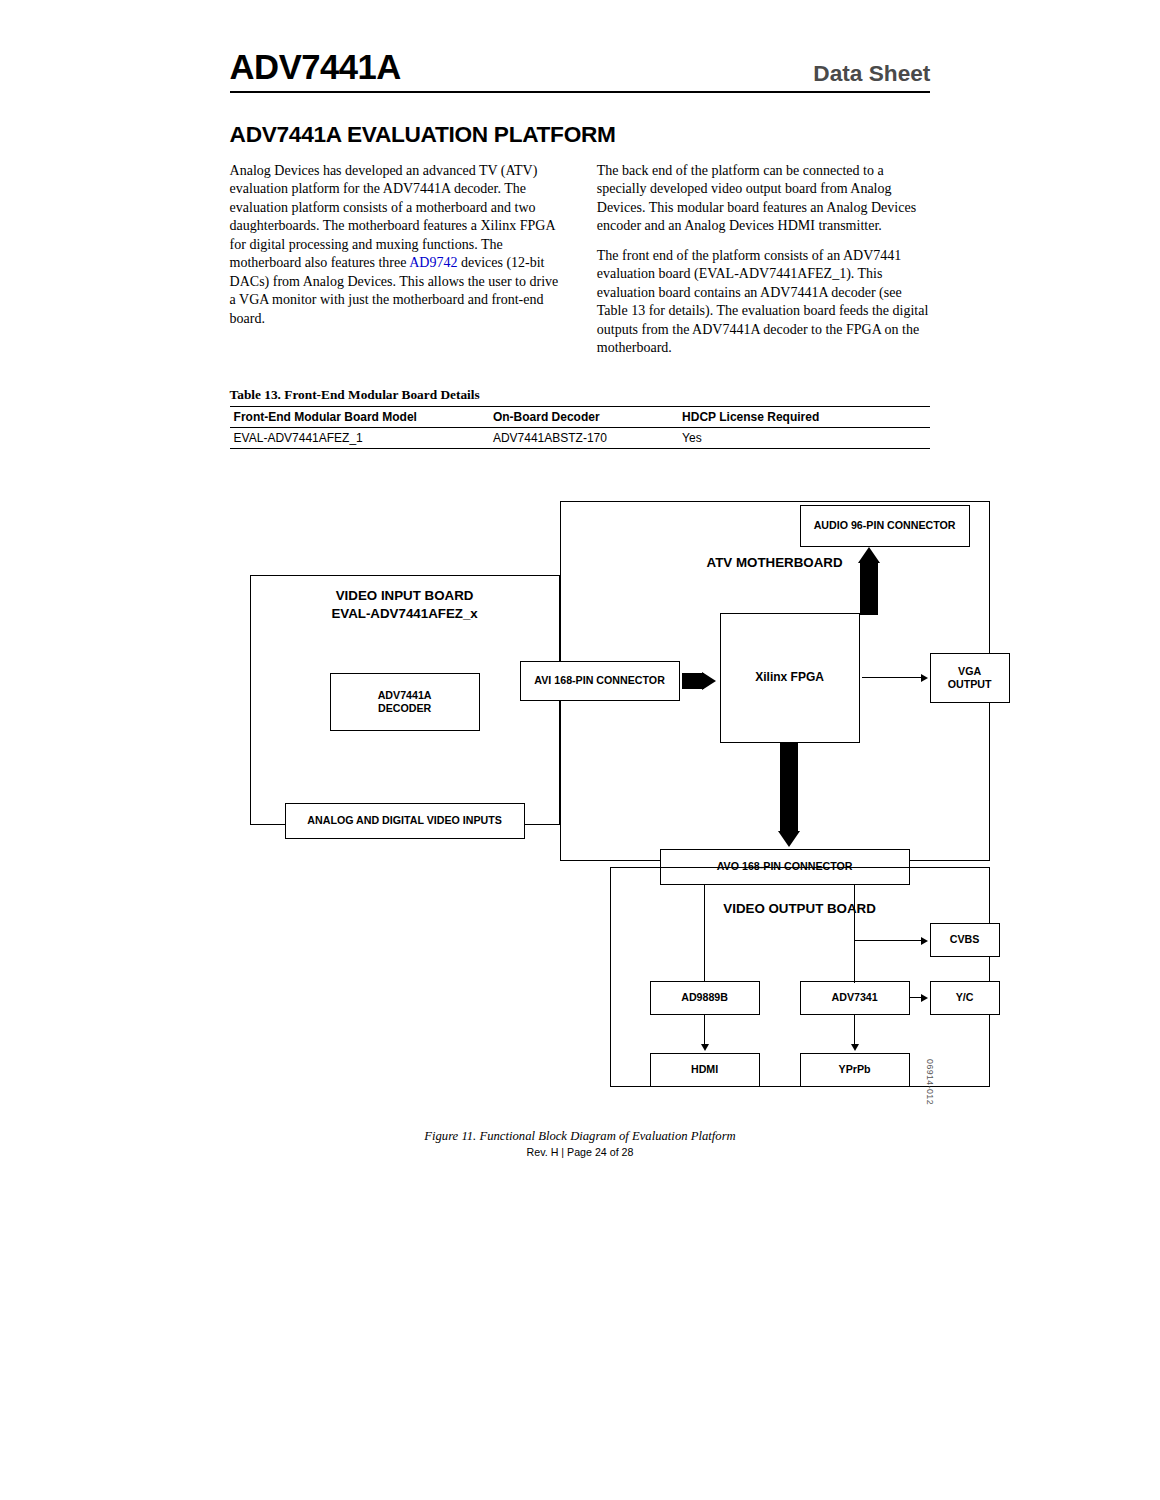ADV7441A
Data Sheet
ADV7441A EVALUATION PLATFORM
Analog Devices has developed an advanced TV (ATV) evaluation platform for the ADV7441A decoder. The evaluation platform consists of a motherboard and two daughterboards. The motherboard features a Xilinx FPGA for digital processing and muxing functions. The motherboard also features three AD9742 devices (12-bit DACs) from Analog Devices. This allows the user to drive a VGA monitor with just the motherboard and front-end board.
The back end of the platform can be connected to a specially developed video output board from Analog Devices. This modular board features an Analog Devices encoder and an Analog Devices HDMI transmitter.
The front end of the platform consists of an ADV7441 evaluation board (EVAL-ADV7441AFEZ_1). This evaluation board contains an ADV7441A decoder (see Table 13 for details). The evaluation board feeds the digital outputs from the ADV7441A decoder to the FPGA on the motherboard.
Table 13. Front-End Modular Board Details
| Front-End Modular Board Model | On-Board Decoder | HDCP License Required |
| --- | --- | --- |
| EVAL-ADV7441AFEZ_1 | ADV7441ABSTZ-170 | Yes |
ATV MOTHERBOARD
AUDIO 96-PIN CONNECTOR
VIDEO INPUT BOARD
EVAL-ADV7441AFEZ_x
ADV7441A
DECODER
ANALOG AND DIGITAL VIDEO INPUTS
AVI 168-PIN CONNECTOR
Xilinx FPGA
VGA
OUTPUT
AVO 168-PIN CONNECTOR
VIDEO OUTPUT BOARD
CVBS
Y/C
AD9889B
ADV7341
HDMI
YPrPb
06914-012
Figure 11. Functional Block Diagram of Evaluation Platform
Rev. H | Page 24 of 28